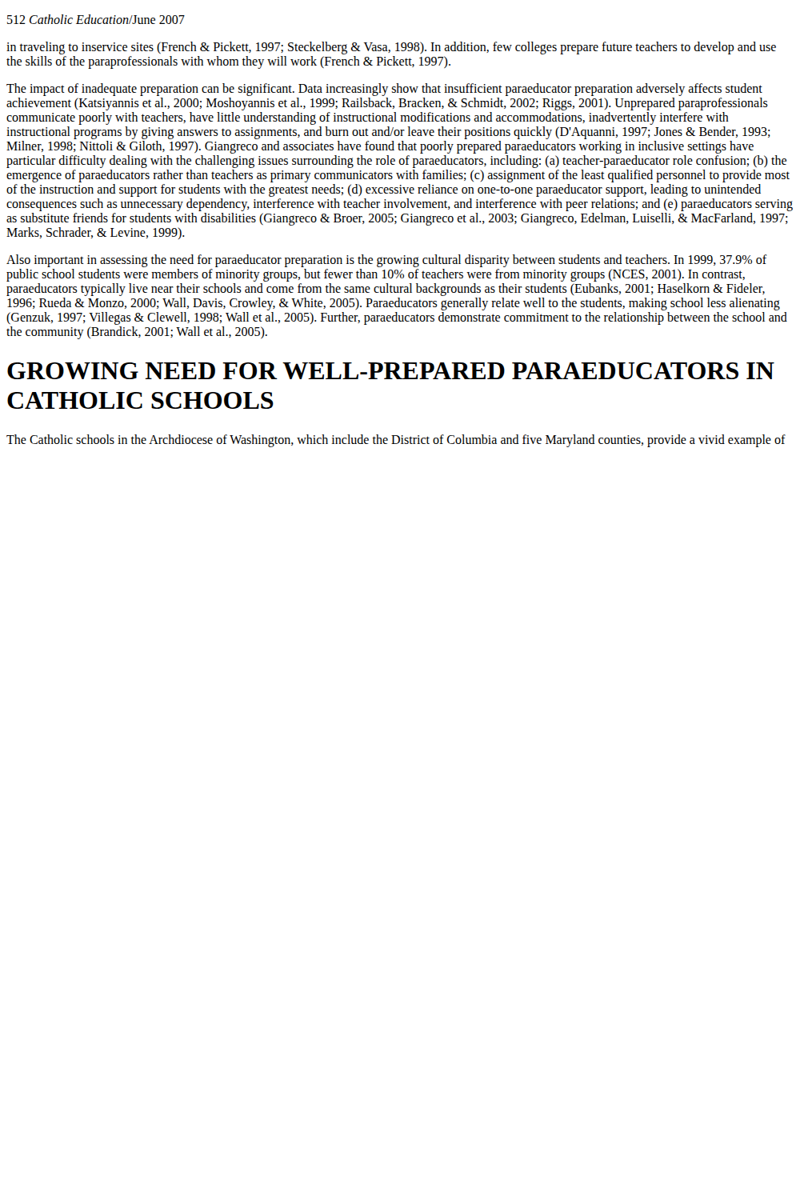512 Catholic Education/June 2007
in traveling to inservice sites (French & Pickett, 1997; Steckelberg & Vasa, 1998). In addition, few colleges prepare future teachers to develop and use the skills of the paraprofessionals with whom they will work (French & Pickett, 1997).
The impact of inadequate preparation can be significant. Data increasingly show that insufficient paraeducator preparation adversely affects student achievement (Katsiyannis et al., 2000; Moshoyannis et al., 1999; Railsback, Bracken, & Schmidt, 2002; Riggs, 2001). Unprepared paraprofessionals communicate poorly with teachers, have little understanding of instructional modifications and accommodations, inadvertently interfere with instructional programs by giving answers to assignments, and burn out and/or leave their positions quickly (D'Aquanni, 1997; Jones & Bender, 1993; Milner, 1998; Nittoli & Giloth, 1997). Giangreco and associates have found that poorly prepared paraeducators working in inclusive settings have particular difficulty dealing with the challenging issues surrounding the role of paraeducators, including: (a) teacher-paraeducator role confusion; (b) the emergence of paraeducators rather than teachers as primary communicators with families; (c) assignment of the least qualified personnel to provide most of the instruction and support for students with the greatest needs; (d) excessive reliance on one-to-one paraeducator support, leading to unintended consequences such as unnecessary dependency, interference with teacher involvement, and interference with peer relations; and (e) paraeducators serving as substitute friends for students with disabilities (Giangreco & Broer, 2005; Giangreco et al., 2003; Giangreco, Edelman, Luiselli, & MacFarland, 1997; Marks, Schrader, & Levine, 1999).
Also important in assessing the need for paraeducator preparation is the growing cultural disparity between students and teachers. In 1999, 37.9% of public school students were members of minority groups, but fewer than 10% of teachers were from minority groups (NCES, 2001). In contrast, paraeducators typically live near their schools and come from the same cultural backgrounds as their students (Eubanks, 2001; Haselkorn & Fideler, 1996; Rueda & Monzo, 2000; Wall, Davis, Crowley, & White, 2005). Paraeducators generally relate well to the students, making school less alienating (Genzuk, 1997; Villegas & Clewell, 1998; Wall et al., 2005). Further, paraeducators demonstrate commitment to the relationship between the school and the community (Brandick, 2001; Wall et al., 2005).
GROWING NEED FOR WELL-PREPARED PARAEDUCATORS IN CATHOLIC SCHOOLS
The Catholic schools in the Archdiocese of Washington, which include the District of Columbia and five Maryland counties, provide a vivid example of